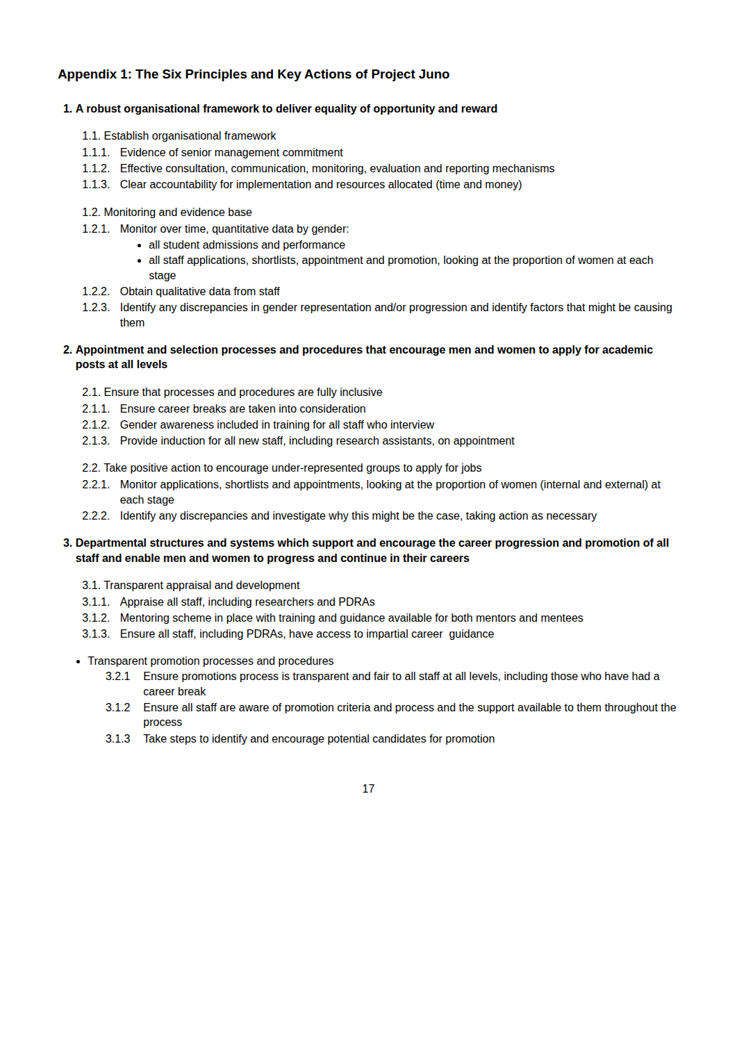Appendix 1: The Six Principles and Key Actions of Project Juno
A robust organisational framework to deliver equality of opportunity and reward
1.1. Establish organisational framework
1.1.1. Evidence of senior management commitment
1.1.2. Effective consultation, communication, monitoring, evaluation and reporting mechanisms
1.1.3. Clear accountability for implementation and resources allocated (time and money)
1.2. Monitoring and evidence base
1.2.1. Monitor over time, quantitative data by gender:
all student admissions and performance
all staff applications, shortlists, appointment and promotion, looking at the proportion of women at each stage
1.2.2. Obtain qualitative data from staff
1.2.3. Identify any discrepancies in gender representation and/or progression and identify factors that might be causing them
Appointment and selection processes and procedures that encourage men and women to apply for academic posts at all levels
2.1. Ensure that processes and procedures are fully inclusive
2.1.1. Ensure career breaks are taken into consideration
2.1.2. Gender awareness included in training for all staff who interview
2.1.3. Provide induction for all new staff, including research assistants, on appointment
2.2. Take positive action to encourage under-represented groups to apply for jobs
2.2.1. Monitor applications, shortlists and appointments, looking at the proportion of women (internal and external) at each stage
2.2.2. Identify any discrepancies and investigate why this might be the case, taking action as necessary
Departmental structures and systems which support and encourage the career progression and promotion of all staff and enable men and women to progress and continue in their careers
3.1. Transparent appraisal and development
3.1.1. Appraise all staff, including researchers and PDRAs
3.1.2. Mentoring scheme in place with training and guidance available for both mentors and mentees
3.1.3. Ensure all staff, including PDRAs, have access to impartial career guidance
Transparent promotion processes and procedures
3.2.1 Ensure promotions process is transparent and fair to all staff at all levels, including those who have had a career break
3.1.2 Ensure all staff are aware of promotion criteria and process and the support available to them throughout the process
3.1.3 Take steps to identify and encourage potential candidates for promotion
17